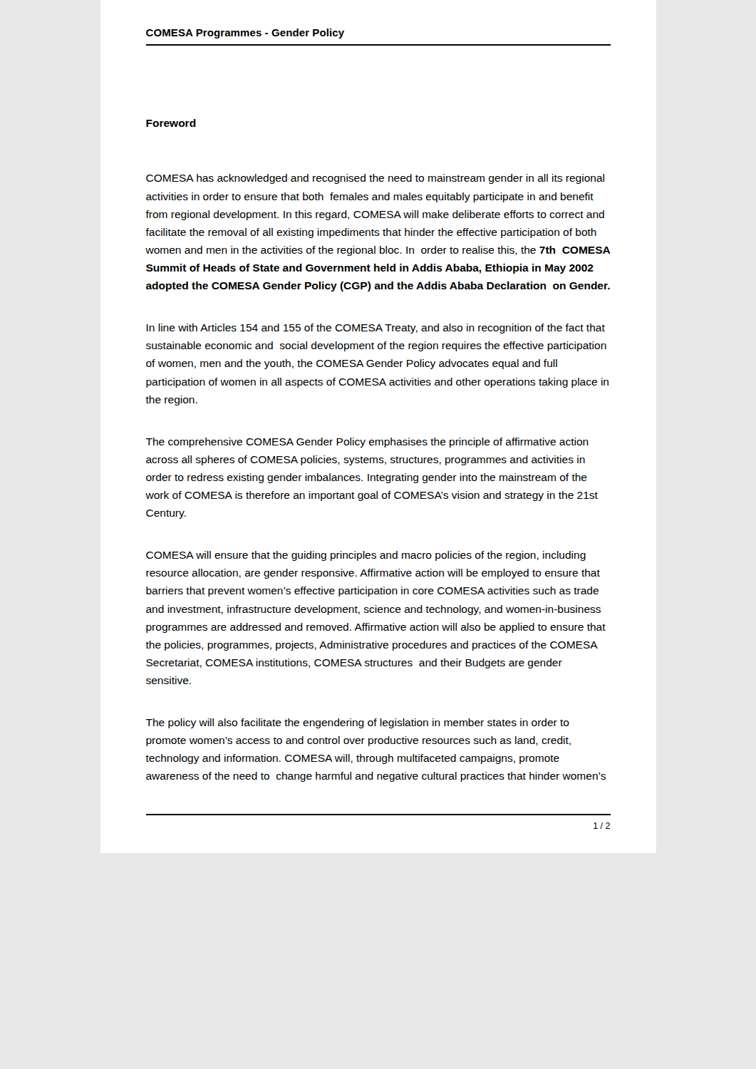COMESA Programmes - Gender Policy
Foreword
COMESA has acknowledged and recognised the need to mainstream gender in all its regional activities in order to ensure that both females and males equitably participate in and benefit from regional development. In this regard, COMESA will make deliberate efforts to correct and facilitate the removal of all existing impediments that hinder the effective participation of both women and men in the activities of the regional bloc. In order to realise this, the 7th COMESA Summit of Heads of State and Government held in Addis Ababa, Ethiopia in May 2002 adopted the COMESA Gender Policy (CGP) and the Addis Ababa Declaration on Gender.
In line with Articles 154 and 155 of the COMESA Treaty, and also in recognition of the fact that sustainable economic and social development of the region requires the effective participation of women, men and the youth, the COMESA Gender Policy advocates equal and full participation of women in all aspects of COMESA activities and other operations taking place in the region.
The comprehensive COMESA Gender Policy emphasises the principle of affirmative action across all spheres of COMESA policies, systems, structures, programmes and activities in order to redress existing gender imbalances. Integrating gender into the mainstream of the work of COMESA is therefore an important goal of COMESA’s vision and strategy in the 21st Century.
COMESA will ensure that the guiding principles and macro policies of the region, including resource allocation, are gender responsive. Affirmative action will be employed to ensure that barriers that prevent women’s effective participation in core COMESA activities such as trade and investment, infrastructure development, science and technology, and women-in-business programmes are addressed and removed. Affirmative action will also be applied to ensure that the policies, programmes, projects, Administrative procedures and practices of the COMESA Secretariat, COMESA institutions, COMESA structures and their Budgets are gender sensitive.
The policy will also facilitate the engendering of legislation in member states in order to promote women’s access to and control over productive resources such as land, credit, technology and information. COMESA will, through multifaceted campaigns, promote awareness of the need to change harmful and negative cultural practices that hinder women’s
1 / 2